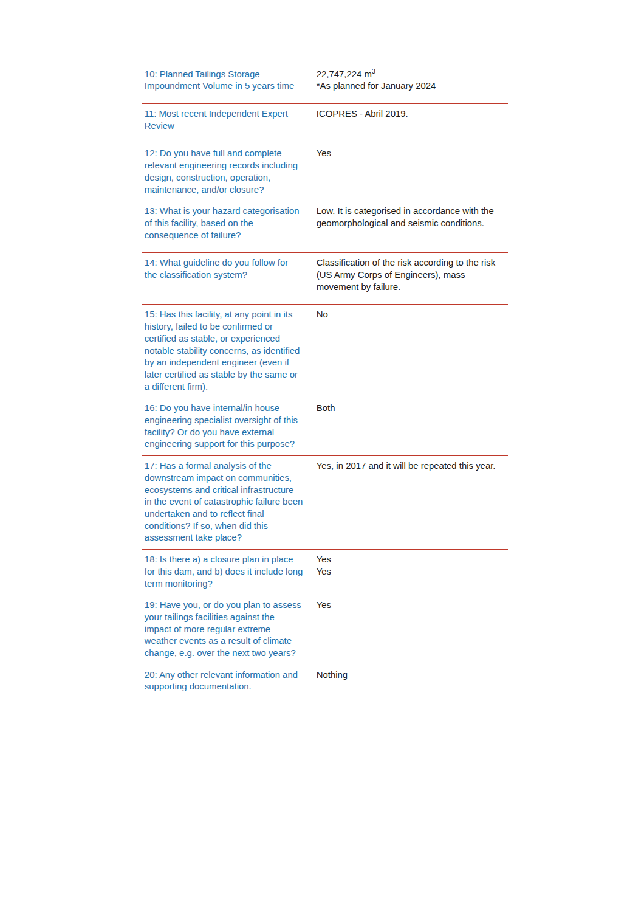| 10: Planned Tailings Storage Impoundment Volume in 5 years time | 22,747,224 m 3 *As planned for January 2024 |
| 11: Most recent Independent Expert Review | ICOPRES - Abril 2019. |
| 12: Do you have full and complete relevant engineering records including design, construction, operation, maintenance, and/or closure? | Yes |
| 13: What is your hazard categorisation of this facility, based on the consequence of failure? | Low. It is categorised in accordance with the geomorphological and seismic conditions. |
| 14: What guideline do you follow for the classification system? | Classification of the risk according to the risk (US Army Corps of Engineers), mass movement by failure. |
| 15: Has this facility, at any point in its history, failed to be confirmed or certified as stable, or experienced notable stability concerns, as identified by an independent engineer (even if later certified as stable by the same or a different firm). | No |
| 16: Do you have internal/in house engineering specialist oversight of this facility? Or do you have external engineering support for this purpose? | Both |
| 17: Has a formal analysis of the downstream impact on communities, ecosystems and critical infrastructure in the event of catastrophic failure been undertaken and to reflect final conditions? If so, when did this assessment take place? | Yes, in 2017 and it will be repeated this year. |
| 18: Is there a) a closure plan in place for this dam, and b) does it include long term monitoring? | Yes Yes |
| 19: Have you, or do you plan to assess your tailings facilities against the impact of more regular extreme weather events as a result of climate change, e.g. over the next two years? | Yes |
| 20: Any other relevant information and supporting documentation. | Nothing |